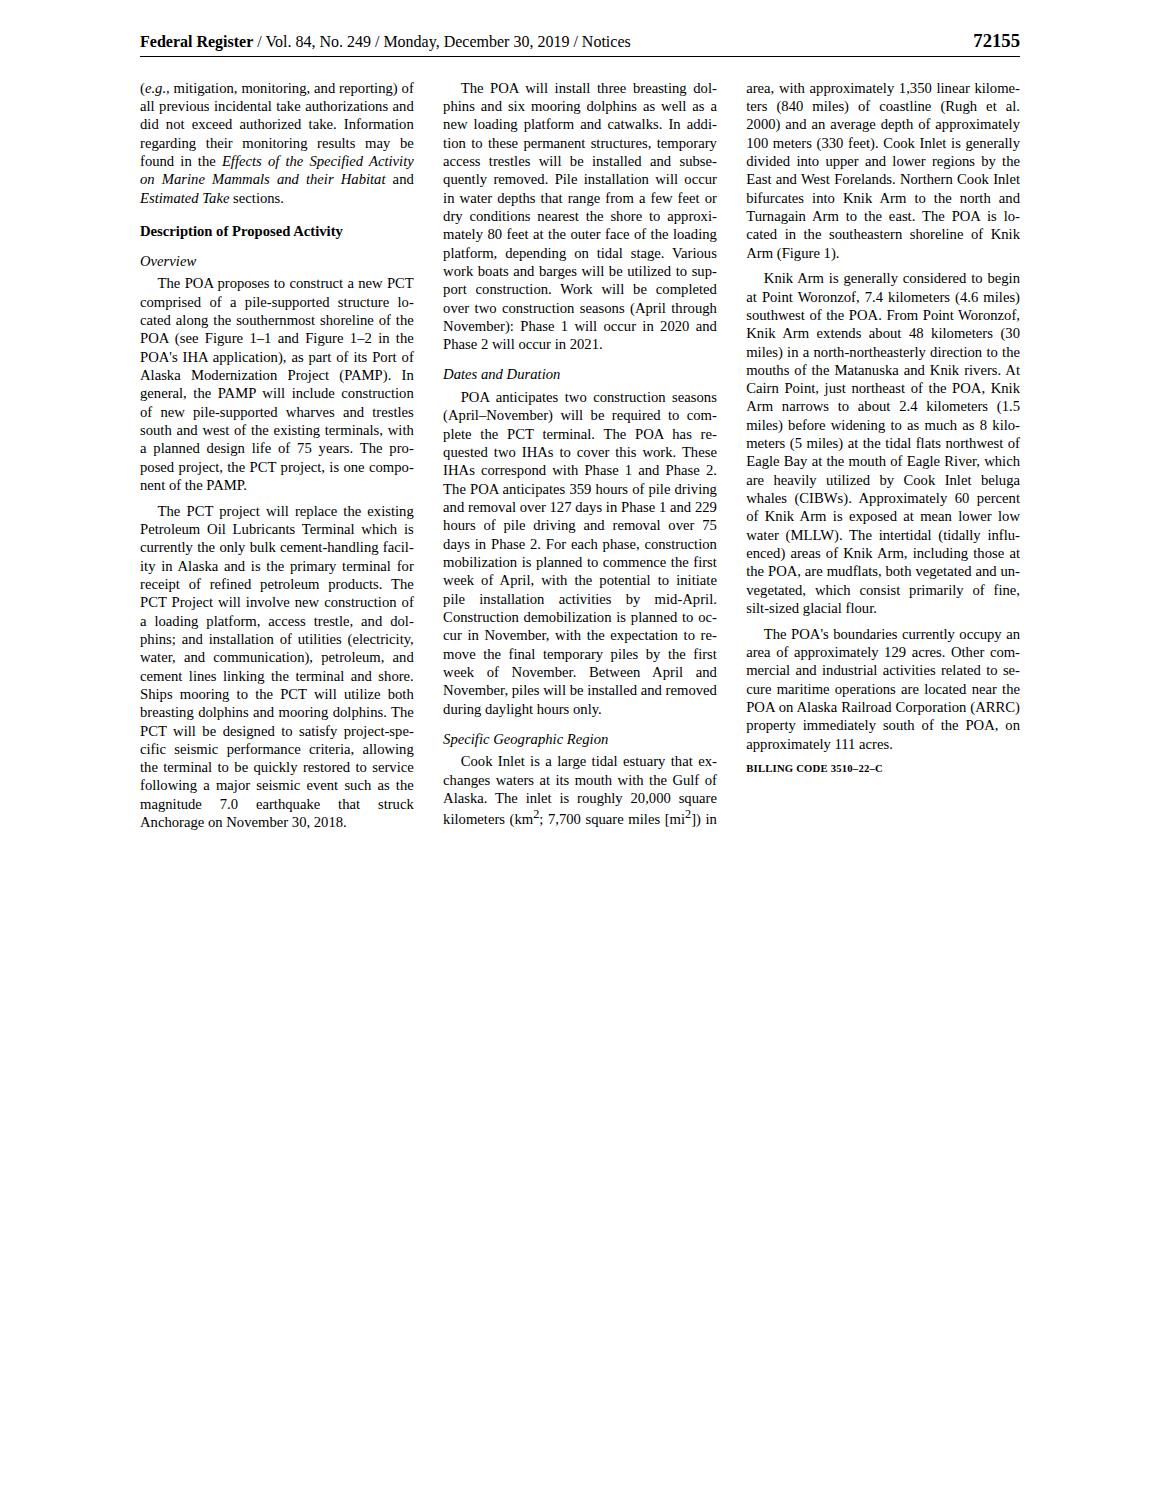Federal Register / Vol. 84, No. 249 / Monday, December 30, 2019 / Notices
72155
(e.g., mitigation, monitoring, and reporting) of all previous incidental take authorizations and did not exceed authorized take. Information regarding their monitoring results may be found in the Effects of the Specified Activity on Marine Mammals and their Habitat and Estimated Take sections.
Description of Proposed Activity
Overview
The POA proposes to construct a new PCT comprised of a pile-supported structure located along the southernmost shoreline of the POA (see Figure 1–1 and Figure 1–2 in the POA's IHA application), as part of its Port of Alaska Modernization Project (PAMP). In general, the PAMP will include construction of new pile-supported wharves and trestles south and west of the existing terminals, with a planned design life of 75 years. The proposed project, the PCT project, is one component of the PAMP.
The PCT project will replace the existing Petroleum Oil Lubricants Terminal which is currently the only bulk cement-handling facility in Alaska and is the primary terminal for receipt of refined petroleum products. The PCT Project will involve new construction of a loading platform, access trestle, and dolphins; and installation of utilities (electricity, water, and communication), petroleum, and cement lines linking the terminal and shore. Ships mooring to the PCT will utilize both breasting dolphins and mooring dolphins. The PCT will be designed to satisfy project-specific seismic performance criteria, allowing the terminal to be quickly restored to service following a major seismic event such as the magnitude 7.0 earthquake that struck Anchorage on November 30, 2018.
The POA will install three breasting dolphins and six mooring dolphins as well as a new loading platform and catwalks. In addition to these permanent structures, temporary access trestles will be installed and subsequently removed. Pile installation will occur in water depths that range from a few feet or dry conditions nearest the shore to approximately 80 feet at the outer face of the loading platform, depending on tidal stage. Various work boats and barges will be utilized to support construction. Work will be completed over two construction seasons (April through November): Phase 1 will occur in 2020 and Phase 2 will occur in 2021.
Dates and Duration
POA anticipates two construction seasons (April–November) will be required to complete the PCT terminal. The POA has requested two IHAs to cover this work. These IHAs correspond with Phase 1 and Phase 2. The POA anticipates 359 hours of pile driving and removal over 127 days in Phase 1 and 229 hours of pile driving and removal over 75 days in Phase 2. For each phase, construction mobilization is planned to commence the first week of April, with the potential to initiate pile installation activities by mid-April. Construction demobilization is planned to occur in November, with the expectation to remove the final temporary piles by the first week of November. Between April and November, piles will be installed and removed during daylight hours only.
Specific Geographic Region
Cook Inlet is a large tidal estuary that exchanges waters at its mouth with the Gulf of Alaska. The inlet is roughly 20,000 square kilometers (km2; 7,700 square miles [mi2]) in area, with approximately 1,350 linear kilometers (840 miles) of coastline (Rugh et al. 2000) and an average depth of approximately 100 meters (330 feet). Cook Inlet is generally divided into upper and lower regions by the East and West Forelands. Northern Cook Inlet bifurcates into Knik Arm to the north and Turnagain Arm to the east. The POA is located in the southeastern shoreline of Knik Arm (Figure 1).
Knik Arm is generally considered to begin at Point Woronzof, 7.4 kilometers (4.6 miles) southwest of the POA. From Point Woronzof, Knik Arm extends about 48 kilometers (30 miles) in a north-northeasterly direction to the mouths of the Matanuska and Knik rivers. At Cairn Point, just northeast of the POA, Knik Arm narrows to about 2.4 kilometers (1.5 miles) before widening to as much as 8 kilometers (5 miles) at the tidal flats northwest of Eagle Bay at the mouth of Eagle River, which are heavily utilized by Cook Inlet beluga whales (CIBWs). Approximately 60 percent of Knik Arm is exposed at mean lower low water (MLLW). The intertidal (tidally influenced) areas of Knik Arm, including those at the POA, are mudflats, both vegetated and unvegetated, which consist primarily of fine, silt-sized glacial flour.
The POA's boundaries currently occupy an area of approximately 129 acres. Other commercial and industrial activities related to secure maritime operations are located near the POA on Alaska Railroad Corporation (ARRC) property immediately south of the POA, on approximately 111 acres.
BILLING CODE 3510–22–C